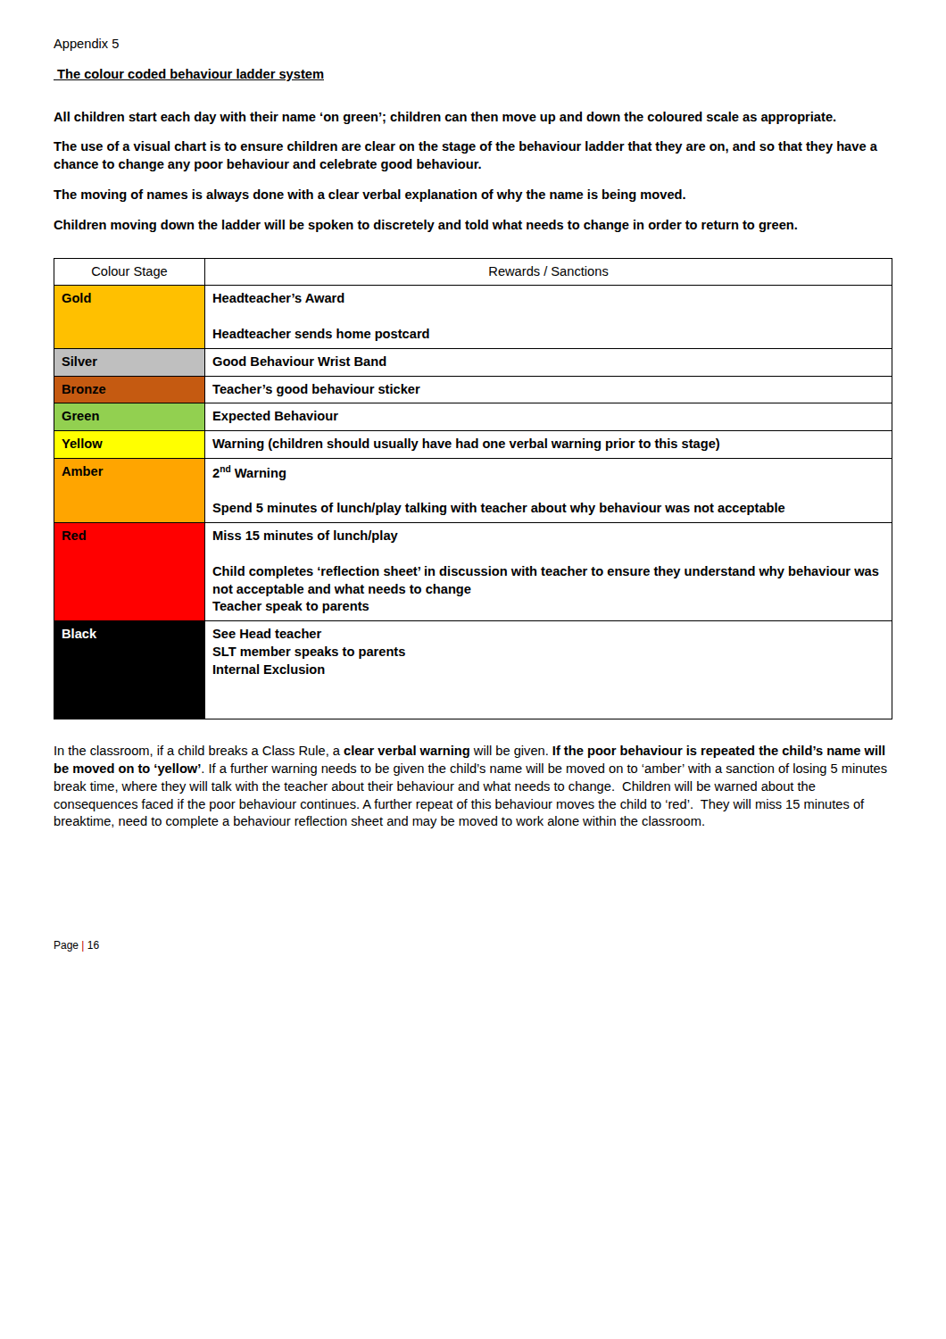Appendix 5
The colour coded behaviour ladder system
All children start each day with their name ‘on green’; children can then move up and down the coloured scale as appropriate.
The use of a visual chart is to ensure children are clear on the stage of the behaviour ladder that they are on, and so that they have a chance to change any poor behaviour and celebrate good behaviour.
The moving of names is always done with a clear verbal explanation of why the name is being moved.
Children moving down the ladder will be spoken to discretely and told what needs to change in order to return to green.
| Colour Stage | Rewards / Sanctions |
| --- | --- |
| Gold | Headteacher’s Award Headteacher sends home postcard |
| Silver | Good Behaviour Wrist Band |
| Bronze | Teacher’s good behaviour sticker |
| Green | Expected Behaviour |
| Yellow | Warning (children should usually have had one verbal warning prior to this stage) |
| Amber | 2 nd Warning Spend 5 minutes of lunch/play talking with teacher about why behaviour was not acceptable |
| Red | Miss 15 minutes of lunch/play Child completes ‘reflection sheet’ in discussion with teacher to ensure they understand why behaviour was not acceptable and what needs to change Teacher speak to parents |
| Black | See Head teacher SLT member speaks to parents Internal Exclusion |
In the classroom, if a child breaks a Class Rule, a clear verbal warning will be given. If the poor behaviour is repeated the child’s name will be moved on to ‘yellow’. If a further warning needs to be given the child’s name will be moved on to ‘amber’ with a sanction of losing 5 minutes break time, where they will talk with the teacher about their behaviour and what needs to change. Children will be warned about the consequences faced if the poor behaviour continues. A further repeat of this behaviour moves the child to ‘red’. They will miss 15 minutes of breaktime, need to complete a behaviour reflection sheet and may be moved to work alone within the classroom.
Page | 16